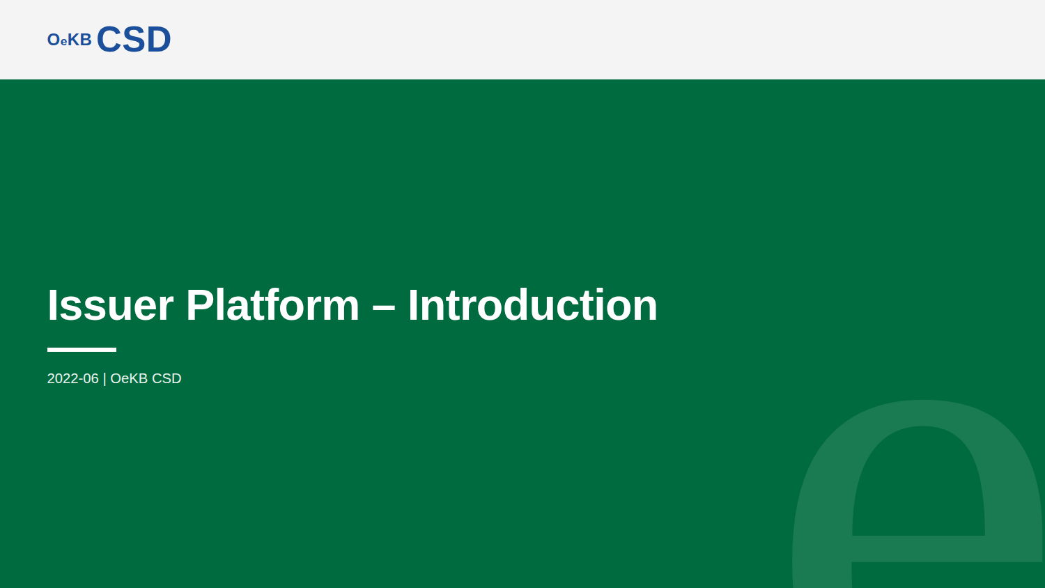Oe KB CSD
e
Issuer Platform – Introduction
2022-06 | OeKB CSD